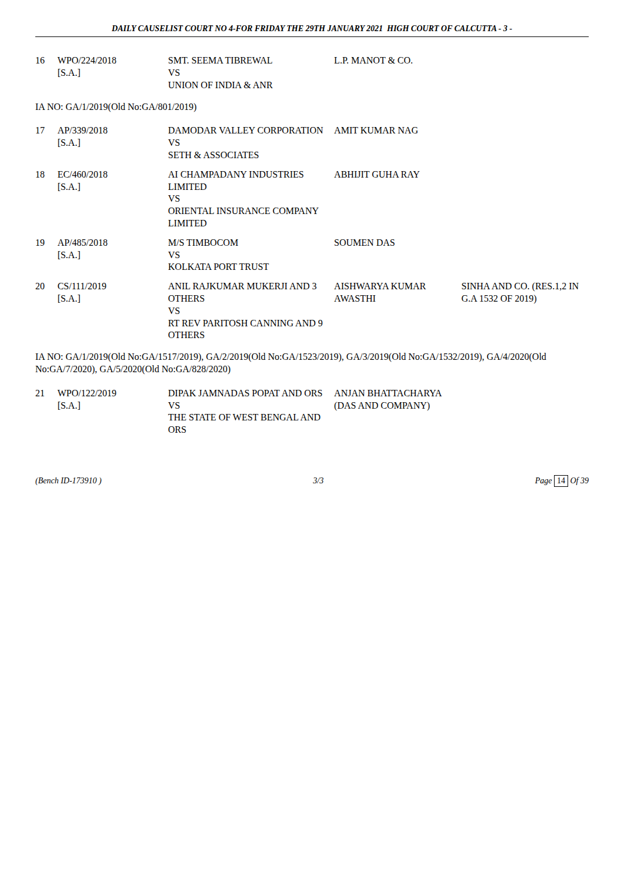DAILY CAUSELIST COURT NO 4-FOR FRIDAY THE 29TH JANUARY 2021 HIGH COURT OF CALCUTTA - 3 -
| 16 | WPO/224/2018 [S.A.] | SMT. SEEMA TIBREWAL VS UNION OF INDIA & ANR | L.P. MANOT & CO. | |
IA NO: GA/1/2019(Old No:GA/801/2019)
| 17 | AP/339/2018 [S.A.] | DAMODAR VALLEY CORPORATION VS SETH & ASSOCIATES | AMIT KUMAR NAG | |
| 18 | EC/460/2018 [S.A.] | AI CHAMPADANY INDUSTRIES LIMITED VS ORIENTAL INSURANCE COMPANY LIMITED | ABHIJIT GUHA RAY | |
| 19 | AP/485/2018 [S.A.] | M/S TIMBOCOM VS KOLKATA PORT TRUST | SOUMEN DAS | |
| 20 | CS/111/2019 [S.A.] | ANIL RAJKUMAR MUKERJI AND 3 OTHERS VS RT REV PARITOSH CANNING AND 9 OTHERS | AISHWARYA KUMAR AWASTHI | SINHA AND CO. (RES.1,2 IN G.A 1532 OF 2019) |
IA NO: GA/1/2019(Old No:GA/1517/2019), GA/2/2019(Old No:GA/1523/2019), GA/3/2019(Old No:GA/1532/2019), GA/4/2020(Old No:GA/7/2020), GA/5/2020(Old No:GA/828/2020)
| 21 | WPO/122/2019 [S.A.] | DIPAK JAMNADAS POPAT AND ORS VS THE STATE OF WEST BENGAL AND ORS | ANJAN BHATTACHARYA (DAS AND COMPANY) | |
(Bench ID-173910 )
3/3
Page 14 Of 39